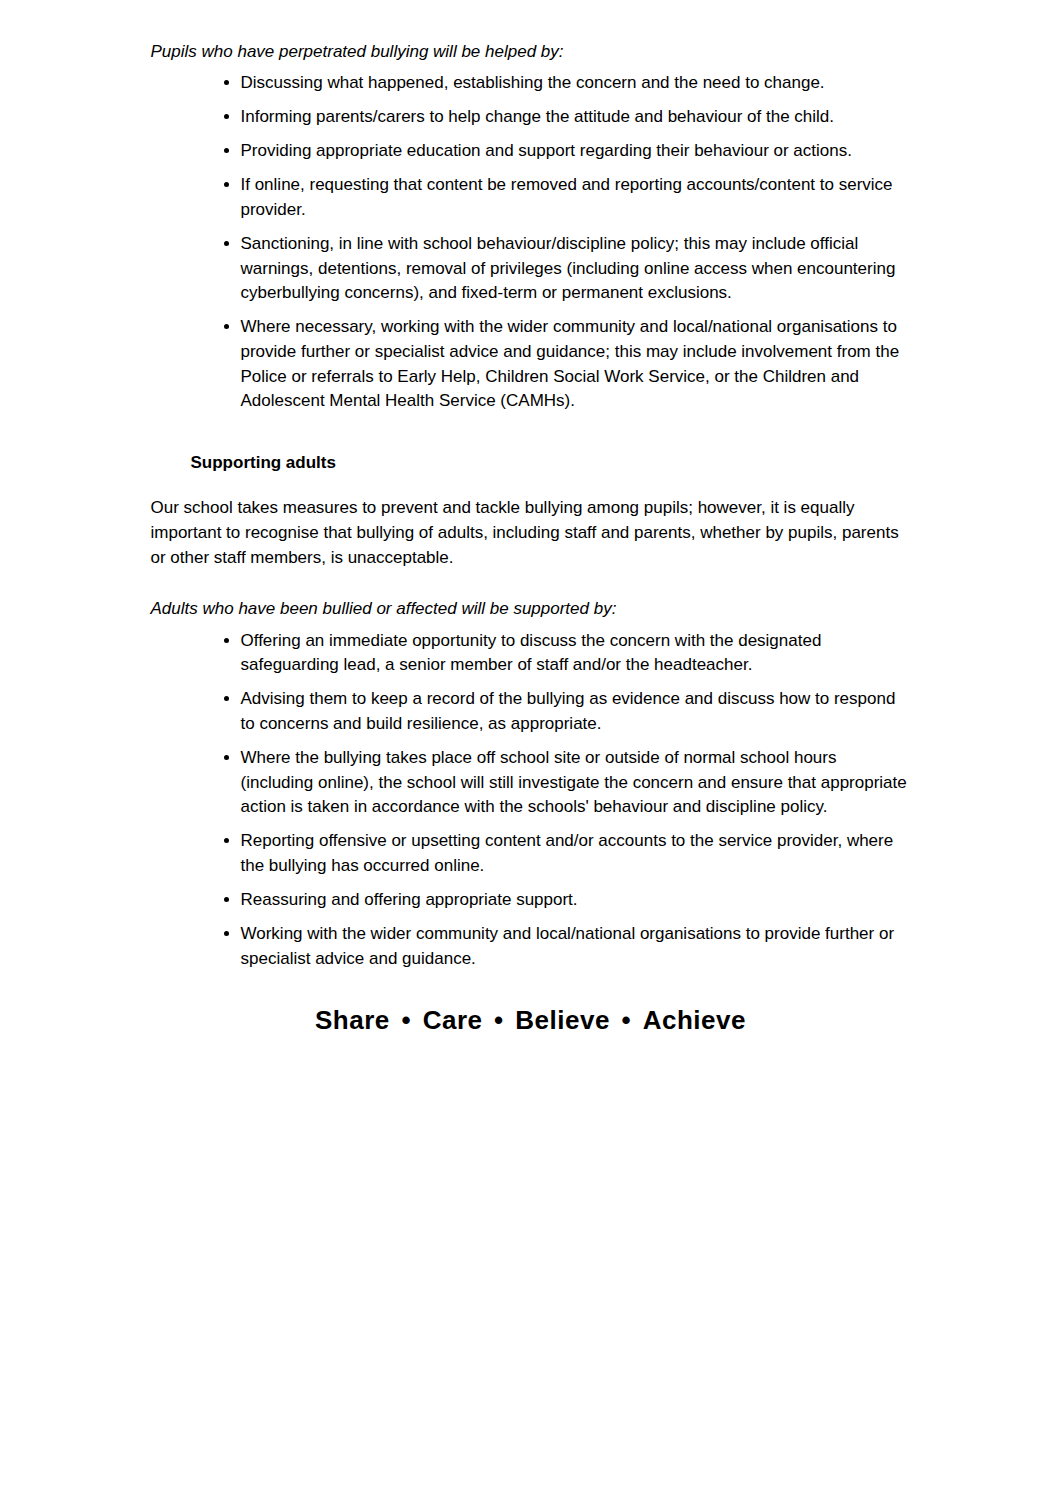Pupils who have perpetrated bullying will be helped by:
Discussing what happened, establishing the concern and the need to change.
Informing parents/carers to help change the attitude and behaviour of the child.
Providing appropriate education and support regarding their behaviour or actions.
If online, requesting that content be removed and reporting accounts/content to service provider.
Sanctioning, in line with school behaviour/discipline policy; this may include official warnings, detentions, removal of privileges (including online access when encountering cyberbullying concerns), and fixed-term or permanent exclusions.
Where necessary, working with the wider community and local/national organisations to provide further or specialist advice and guidance; this may include involvement from the Police or referrals to Early Help, Children Social Work Service, or the Children and Adolescent Mental Health Service (CAMHs).
Supporting adults
Our school takes measures to prevent and tackle bullying among pupils; however, it is equally important to recognise that bullying of adults, including staff and parents, whether by pupils, parents or other staff members, is unacceptable.
Adults who have been bullied or affected will be supported by:
Offering an immediate opportunity to discuss the concern with the designated safeguarding lead, a senior member of staff and/or the headteacher.
Advising them to keep a record of the bullying as evidence and discuss how to respond to concerns and build resilience, as appropriate.
Where the bullying takes place off school site or outside of normal school hours (including online), the school will still investigate the concern and ensure that appropriate action is taken in accordance with the schools' behaviour and discipline policy.
Reporting offensive or upsetting content and/or accounts to the service provider, where the bullying has occurred online.
Reassuring and offering appropriate support.
Working with the wider community and local/national organisations to provide further or specialist advice and guidance.
Share • Care • Believe • Achieve